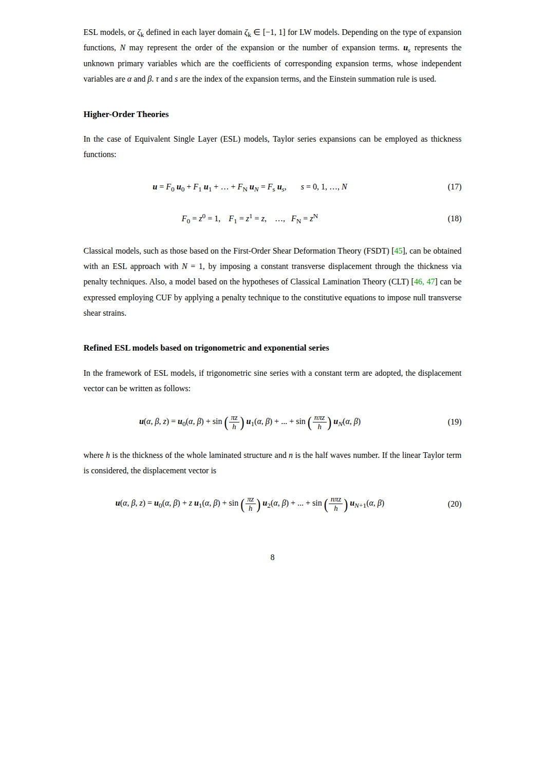ESL models, or ζk defined in each layer domain ζk ∈ [−1, 1] for LW models. Depending on the type of expansion functions, N may represent the order of the expansion or the number of expansion terms. us represents the unknown primary variables which are the coefficients of corresponding expansion terms, whose independent variables are α and β. τ and s are the index of the expansion terms, and the Einstein summation rule is used.
Higher-Order Theories
In the case of Equivalent Single Layer (ESL) models, Taylor series expansions can be employed as thickness functions:
u = F0 u0 + F1 u1 + … + FN uN = Fs us, s = 0, 1, …, N
(17)
F0 = z0 = 1, F1 = z1 = z, …, FN = zN
(18)
Classical models, such as those based on the First-Order Shear Deformation Theory (FSDT) [45], can be obtained with an ESL approach with N = 1, by imposing a constant transverse displacement through the thickness via penalty techniques. Also, a model based on the hypotheses of Classical Lamination Theory (CLT) [46, 47] can be expressed employing CUF by applying a penalty technique to the constitutive equations to impose null transverse shear strains.
Refined ESL models based on trigonometric and exponential series
In the framework of ESL models, if trigonometric sine series with a constant term are adopted, the displacement vector can be written as follows:
u(α, β, z) = u0(α, β) + sin (πz h) u1(α, β) + ... + sin (nπz h) uN(α, β)
(19)
where h is the thickness of the whole laminated structure and n is the half waves number. If the linear Taylor term is considered, the displacement vector is
u(α, β, z) = u0(α, β) + z u1(α, β) + sin (πz h) u2(α, β) + ... + sin (nπz h) uN+1(α, β)
(20)
8